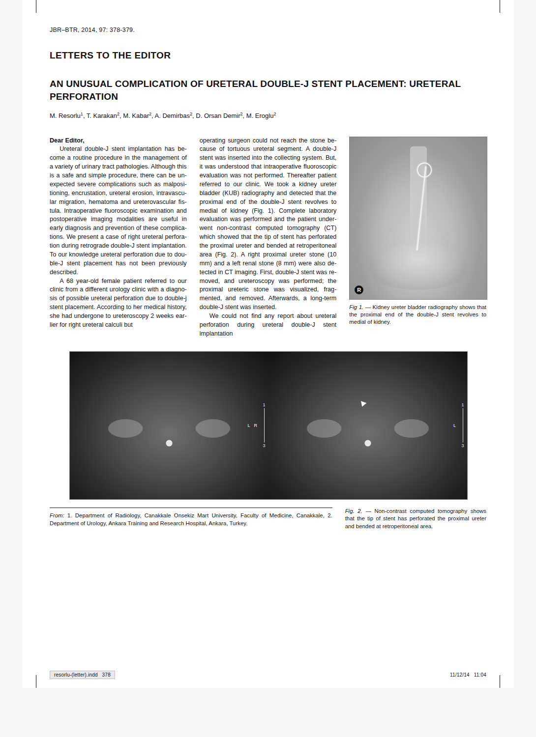JBR–BTR, 2014, 97: 378-379.
LETTERS TO THE EDITOR
AN UNUSUAL COMPLICATION OF URETERAL DOUBLE-J STENT PLACEMENT: URETERAL PERFORATION
M. Resorlu1, T. Karakan2, M. Kabar2, A. Demirbas2, D. Orsan Demir2, M. Eroglu2
Dear Editor,
Ureteral double-J stent implantation has become a routine procedure in the management of a variety of urinary tract pathologies. Although this is a safe and simple procedure, there can be unexpected severe complications such as malpositioning, encrustation, ureteral erosion, intravascular migration, hematoma and ureterovascular fistula. Intraoperative fluoroscopic examination and postoperative imaging modalities are useful in early diagnosis and prevention of these complications. We present a case of right ureteral perforation during retrograde double-J stent implantation. To our knowledge ureteral perforation due to double-J stent placement has not been previously described.
A 68 year-old female patient referred to our clinic from a different urology clinic with a diagnosis of possible ureteral perforation due to double-j stent placement. According to her medical history, she had undergone to ureteroscopy 2 weeks earlier for right ureteral calculi but
operating surgeon could not reach the stone because of tortuous ureteral segment. A double-J stent was inserted into the collecting system. But, it was understood that intraoperative fluoroscopic evaluation was not performed. Thereafter patient referred to our clinic. We took a kidney ureter bladder (KUB) radiography and detected that the proximal end of the double-J stent revolves to medial of kidney (Fig. 1). Complete laboratory evaluation was performed and the patient underwent non-contrast computed tomography (CT) which showed that the tip of stent has perforated the proximal ureter and bended at retroperitoneal area (Fig. 2). A right proximal ureter stone (10 mm) and a left renal stone (8 mm) were also detected in CT imaging. First, double-J stent was removed, and ureteroscopy was performed; the proximal ureteric stone was visualized, fragmented, and removed. Afterwards, a long-term double-J stent was inserted.
We could not find any report about ureteral perforation during ureteral double-J stent implantation
R
Fig 1. — Kidney ureter bladder radiography shows that the proximal end of the double-J stent revolves to medial of kidney.
L R
1
3
L
1
3
From: 1. Department of Radiology, Canakkale Onsekiz Mart University, Faculty of Medicine, Canakkale, 2. Department of Urology, Ankara Training and Research Hospital, Ankara, Turkey.
Fig. 2. — Non-contrast computed tomography shows that the tip of stent has perforated the proximal ureter and bended at retroperitoneal area.
resorlu-(letter).indd 378
11/12/14 11:04